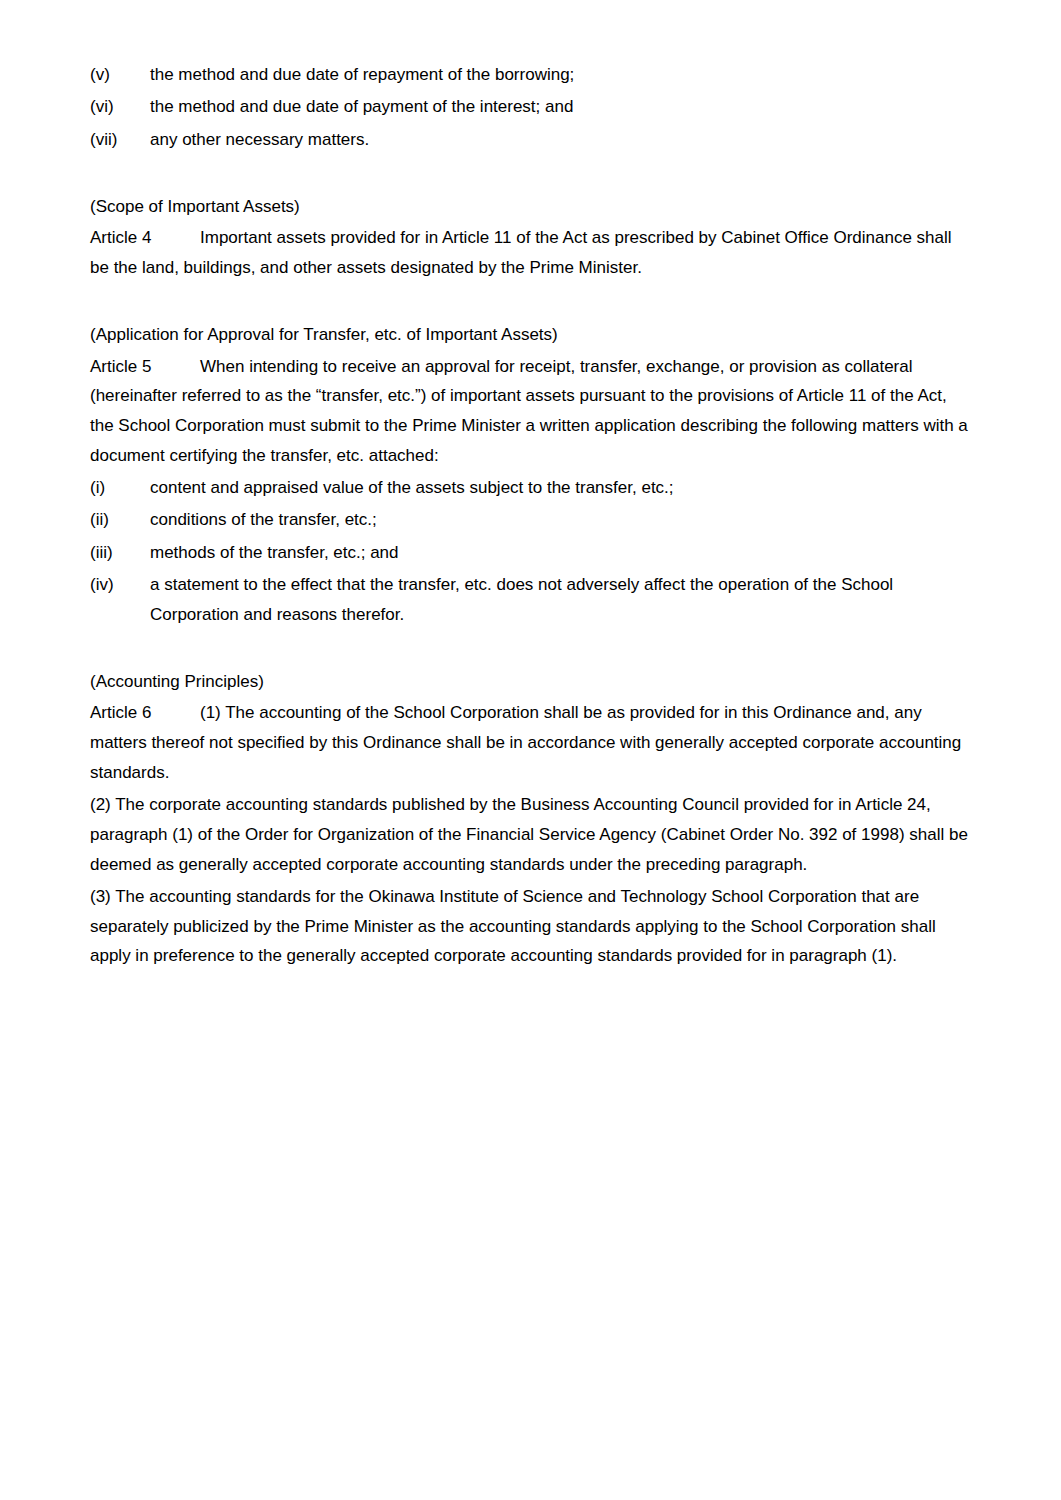(v) the method and due date of repayment of the borrowing;
(vi) the method and due date of payment of the interest; and
(vii) any other necessary matters.
(Scope of Important Assets)
Article 4 Important assets provided for in Article 11 of the Act as prescribed by Cabinet Office Ordinance shall be the land, buildings, and other assets designated by the Prime Minister.
(Application for Approval for Transfer, etc. of Important Assets)
Article 5 When intending to receive an approval for receipt, transfer, exchange, or provision as collateral (hereinafter referred to as the “transfer, etc.”) of important assets pursuant to the provisions of Article 11 of the Act, the School Corporation must submit to the Prime Minister a written application describing the following matters with a document certifying the transfer, etc. attached:
(i) content and appraised value of the assets subject to the transfer, etc.;
(ii) conditions of the transfer, etc.;
(iii) methods of the transfer, etc.; and
(iv) a statement to the effect that the transfer, etc. does not adversely affect the operation of the School Corporation and reasons therefor.
(Accounting Principles)
Article 6(1) The accounting of the School Corporation shall be as provided for in this Ordinance and, any matters thereof not specified by this Ordinance shall be in accordance with generally accepted corporate accounting standards.
(2) The corporate accounting standards published by the Business Accounting Council provided for in Article 24, paragraph (1) of the Order for Organization of the Financial Service Agency (Cabinet Order No. 392 of 1998) shall be deemed as generally accepted corporate accounting standards under the preceding paragraph.
(3) The accounting standards for the Okinawa Institute of Science and Technology School Corporation that are separately publicized by the Prime Minister as the accounting standards applying to the School Corporation shall apply in preference to the generally accepted corporate accounting standards provided for in paragraph (1).